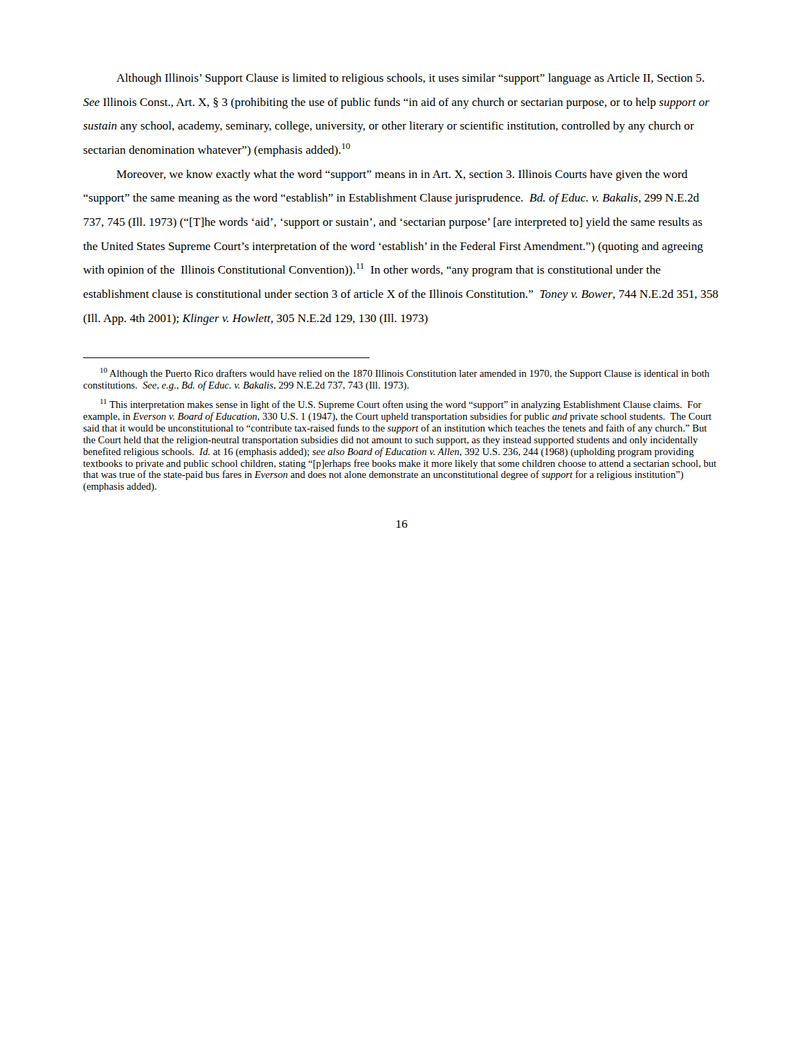Although Illinois’ Support Clause is limited to religious schools, it uses similar “support” language as Article II, Section 5. See Illinois Const., Art. X, § 3 (prohibiting the use of public funds “in aid of any church or sectarian purpose, or to help support or sustain any school, academy, seminary, college, university, or other literary or scientific institution, controlled by any church or sectarian denomination whatever”) (emphasis added).10
Moreover, we know exactly what the word “support” means in in Art. X, section 3. Illinois Courts have given the word “support” the same meaning as the word “establish” in Establishment Clause jurisprudence. Bd. of Educ. v. Bakalis, 299 N.E.2d 737, 745 (Ill. 1973) (“[T]he words ‘aid’, ‘support or sustain’, and ‘sectarian purpose’ [are interpreted to] yield the same results as the United States Supreme Court’s interpretation of the word ‘establish’ in the Federal First Amendment.”) (quoting and agreeing with opinion of the Illinois Constitutional Convention)).11 In other words, “any program that is constitutional under the establishment clause is constitutional under section 3 of article X of the Illinois Constitution.” Toney v. Bower, 744 N.E.2d 351, 358 (Ill. App. 4th 2001); Klinger v. Howlett, 305 N.E.2d 129, 130 (Ill. 1973)
10 Although the Puerto Rico drafters would have relied on the 1870 Illinois Constitution later amended in 1970, the Support Clause is identical in both constitutions. See, e.g., Bd. of Educ. v. Bakalis, 299 N.E.2d 737, 743 (Ill. 1973).
11 This interpretation makes sense in light of the U.S. Supreme Court often using the word “support” in analyzing Establishment Clause claims. For example, in Everson v. Board of Education, 330 U.S. 1 (1947), the Court upheld transportation subsidies for public and private school students. The Court said that it would be unconstitutional to “contribute tax-raised funds to the support of an institution which teaches the tenets and faith of any church.” But the Court held that the religion-neutral transportation subsidies did not amount to such support, as they instead supported students and only incidentally benefited religious schools. Id. at 16 (emphasis added); see also Board of Education v. Allen, 392 U.S. 236, 244 (1968) (upholding program providing textbooks to private and public school children, stating “[p]erhaps free books make it more likely that some children choose to attend a sectarian school, but that was true of the state-paid bus fares in Everson and does not alone demonstrate an unconstitutional degree of support for a religious institution”) (emphasis added).
16